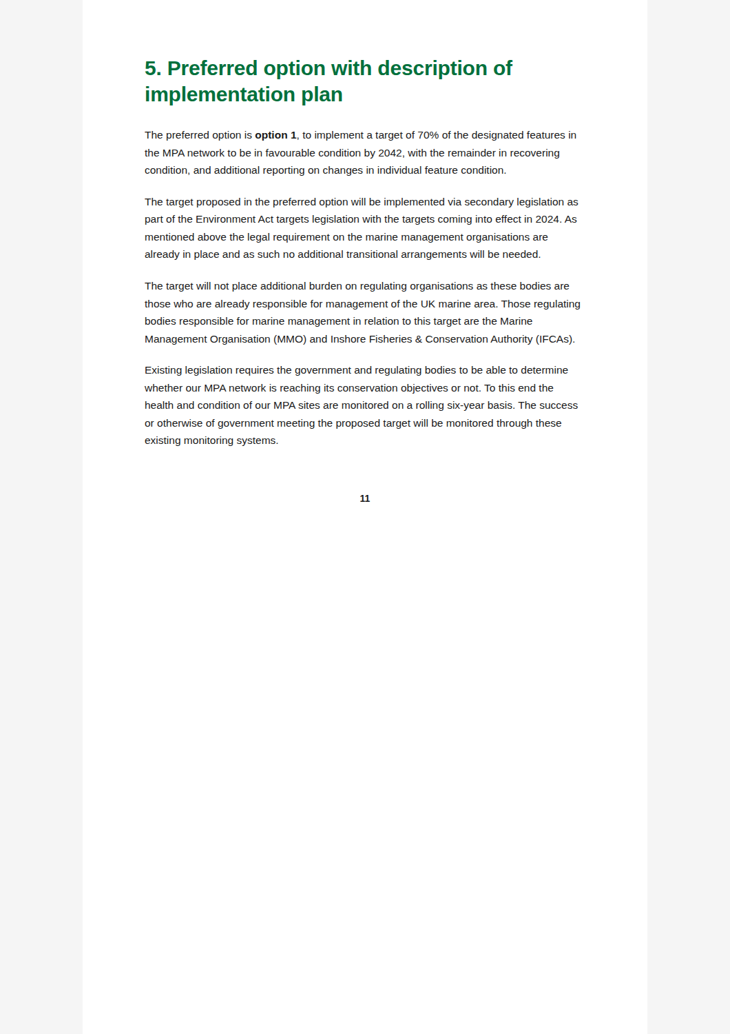5. Preferred option with description of implementation plan
The preferred option is option 1, to implement a target of 70% of the designated features in the MPA network to be in favourable condition by 2042, with the remainder in recovering condition, and additional reporting on changes in individual feature condition.
The target proposed in the preferred option will be implemented via secondary legislation as part of the Environment Act targets legislation with the targets coming into effect in 2024. As mentioned above the legal requirement on the marine management organisations are already in place and as such no additional transitional arrangements will be needed.
The target will not place additional burden on regulating organisations as these bodies are those who are already responsible for management of the UK marine area. Those regulating bodies responsible for marine management in relation to this target are the Marine Management Organisation (MMO) and Inshore Fisheries & Conservation Authority (IFCAs).
Existing legislation requires the government and regulating bodies to be able to determine whether our MPA network is reaching its conservation objectives or not. To this end the health and condition of our MPA sites are monitored on a rolling six-year basis. The success or otherwise of government meeting the proposed target will be monitored through these existing monitoring systems.
11